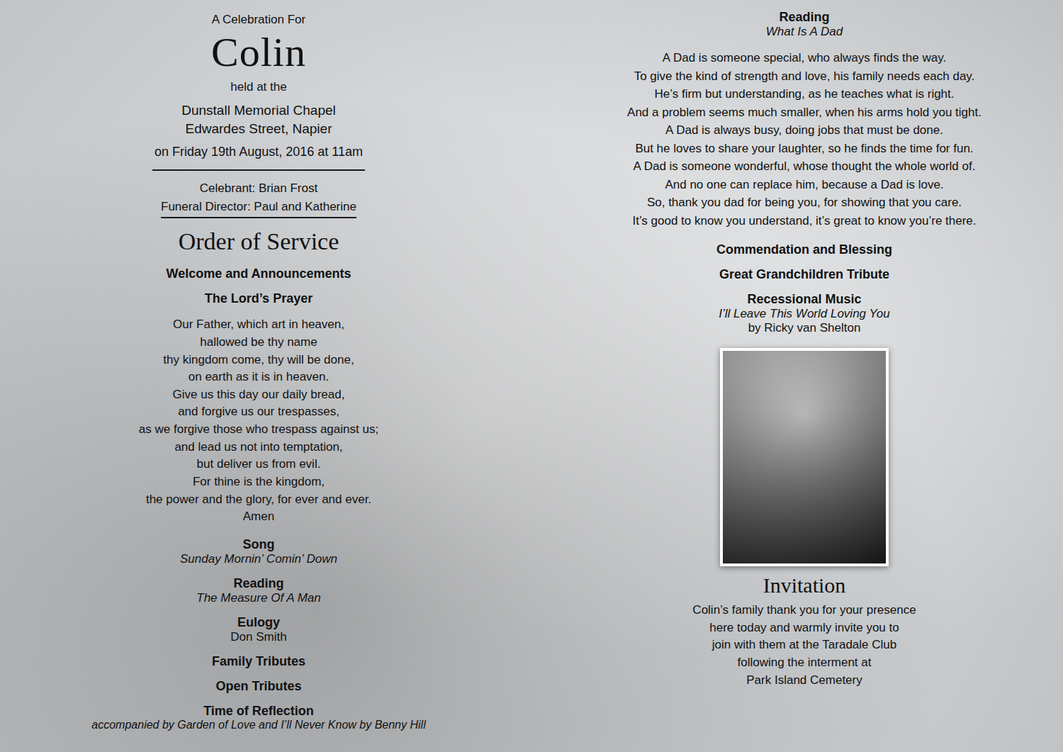A Celebration For
Colin
held at the
Dunstall Memorial Chapel
Edwardes Street, Napier
on Friday 19th August, 2016 at 11am
Celebrant: Brian Frost
Funeral Director: Paul and Katherine
Order of Service
Welcome and Announcements
The Lord’s Prayer
Our Father, which art in heaven,
hallowed be thy name
thy kingdom come, thy will be done,
on earth as it is in heaven.
Give us this day our daily bread,
and forgive us our trespasses,
as we forgive those who trespass against us;
and lead us not into temptation,
but deliver us from evil.
For thine is the kingdom,
the power and the glory, for ever and ever.
Amen
Song Sunday Mornin’ Comin’ Down
Reading The Measure Of A Man
Eulogy Don Smith
Family Tributes
Open Tributes
Time of Reflection accompanied by Garden of Love and I’ll Never Know by Benny Hill
Reading
What Is A Dad
A Dad is someone special, who always finds the way.
To give the kind of strength and love, his family needs each day.
He’s firm but understanding, as he teaches what is right.
And a problem seems much smaller, when his arms hold you tight.
A Dad is always busy, doing jobs that must be done.
But he loves to share your laughter, so he finds the time for fun.
A Dad is someone wonderful, whose thought the whole world of.
And no one can replace him, because a Dad is love.
So, thank you dad for being you, for showing that you care.
It’s good to know you understand, it’s great to know you’re there.
Commendation and Blessing
Great Grandchildren Tribute
Recessional Music I’ll Leave This World Loving You by Ricky van Shelton
Invitation
Colin’s family thank you for your presence
here today and warmly invite you to
join with them at the Taradale Club
following the interment at
Park Island Cemetery